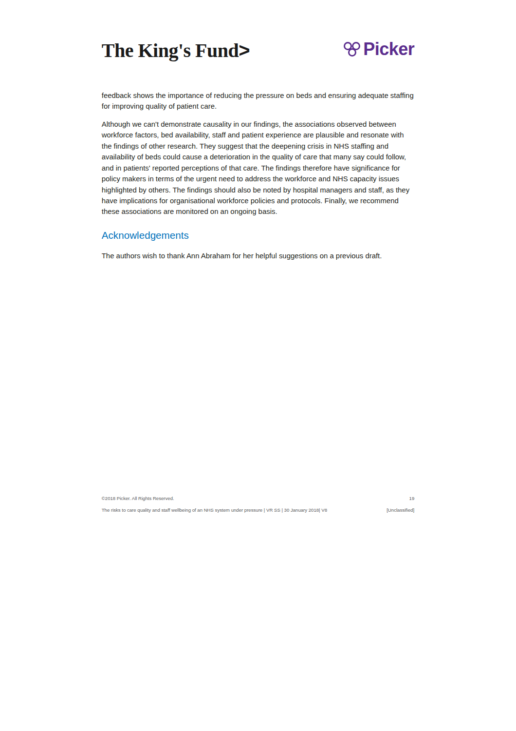The King's Fund>
Picker
feedback shows the importance of reducing the pressure on beds and ensuring adequate staffing for improving quality of patient care.
Although we can't demonstrate causality in our findings, the associations observed between workforce factors, bed availability, staff and patient experience are plausible and resonate with the findings of other research. They suggest that the deepening crisis in NHS staffing and availability of beds could cause a deterioration in the quality of care that many say could follow, and in patients' reported perceptions of that care. The findings therefore have significance for policy makers in terms of the urgent need to address the workforce and NHS capacity issues highlighted by others. The findings should also be noted by hospital managers and staff, as they have implications for organisational workforce policies and protocols. Finally, we recommend these associations are monitored on an ongoing basis.
Acknowledgements
The authors wish to thank Ann Abraham for her helpful suggestions on a previous draft.
©2018 Picker. All Rights Reserved.
19
The risks to care quality and staff wellbeing of an NHS system under pressure | VR SS | 30 January 2018| V8
[Unclassified]